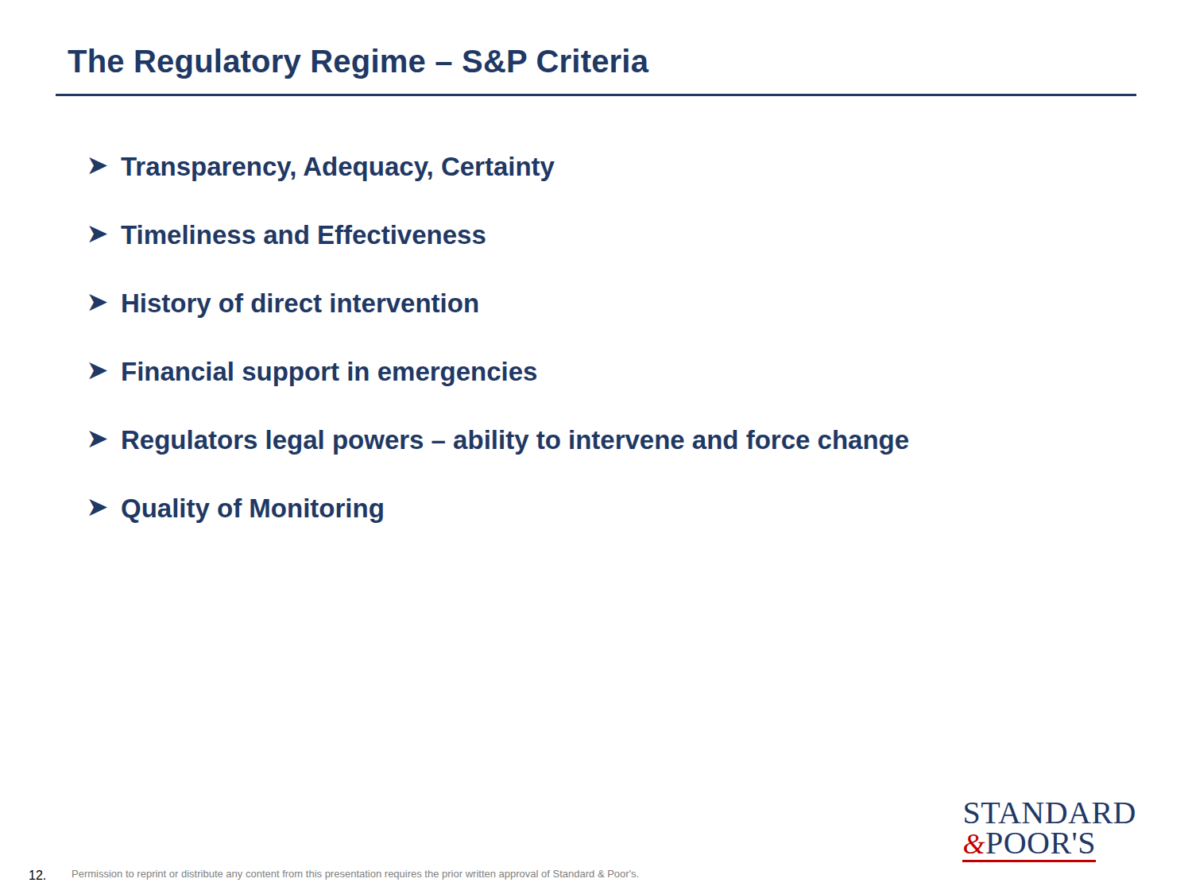The Regulatory Regime – S&P Criteria
Transparency, Adequacy, Certainty
Timeliness and Effectiveness
History of direct intervention
Financial support in emergencies
Regulators legal powers – ability to intervene and force change
Quality of Monitoring
STANDARD
&POOR'S
Permission to reprint or distribute any content from this presentation requires the prior written approval of Standard & Poor's.
12.